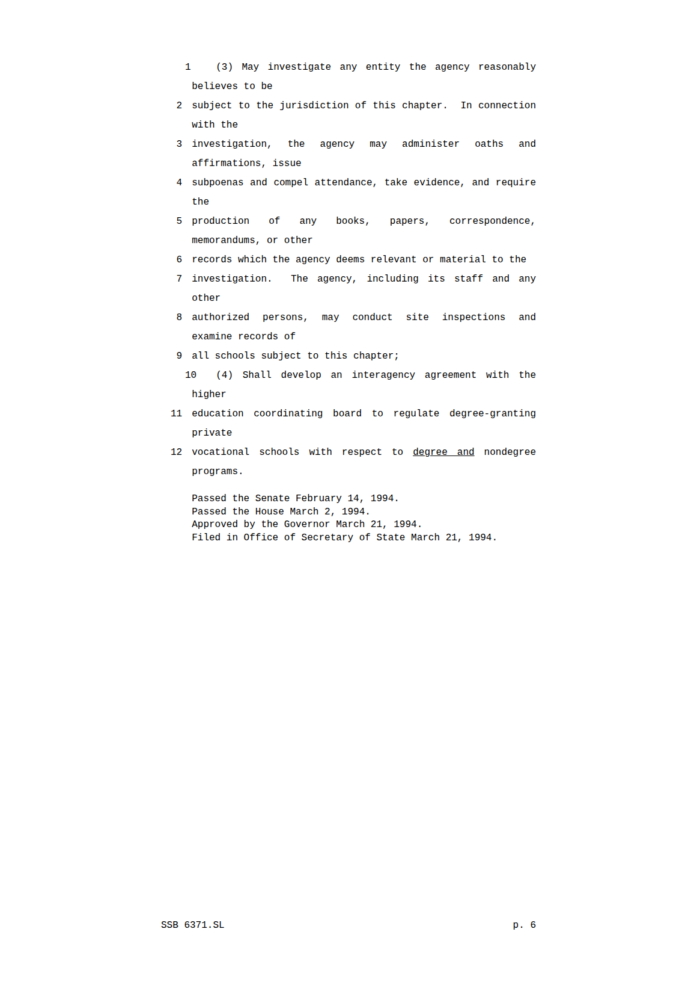(3) May investigate any entity the agency reasonably believes to be
subject to the jurisdiction of this chapter. In connection with the
investigation, the agency may administer oaths and affirmations, issue
subpoenas and compel attendance, take evidence, and require the
production of any books, papers, correspondence, memorandums, or other
records which the agency deems relevant or material to the
investigation. The agency, including its staff and any other
authorized persons, may conduct site inspections and examine records of
all schools subject to this chapter;
(4) Shall develop an interagency agreement with the higher
education coordinating board to regulate degree-granting private
vocational schools with respect to degree and nondegree programs.
Passed the Senate February 14, 1994.
Passed the House March 2, 1994.
Approved by the Governor March 21, 1994.
Filed in Office of Secretary of State March 21, 1994.
SSB 6371.SL
p. 6